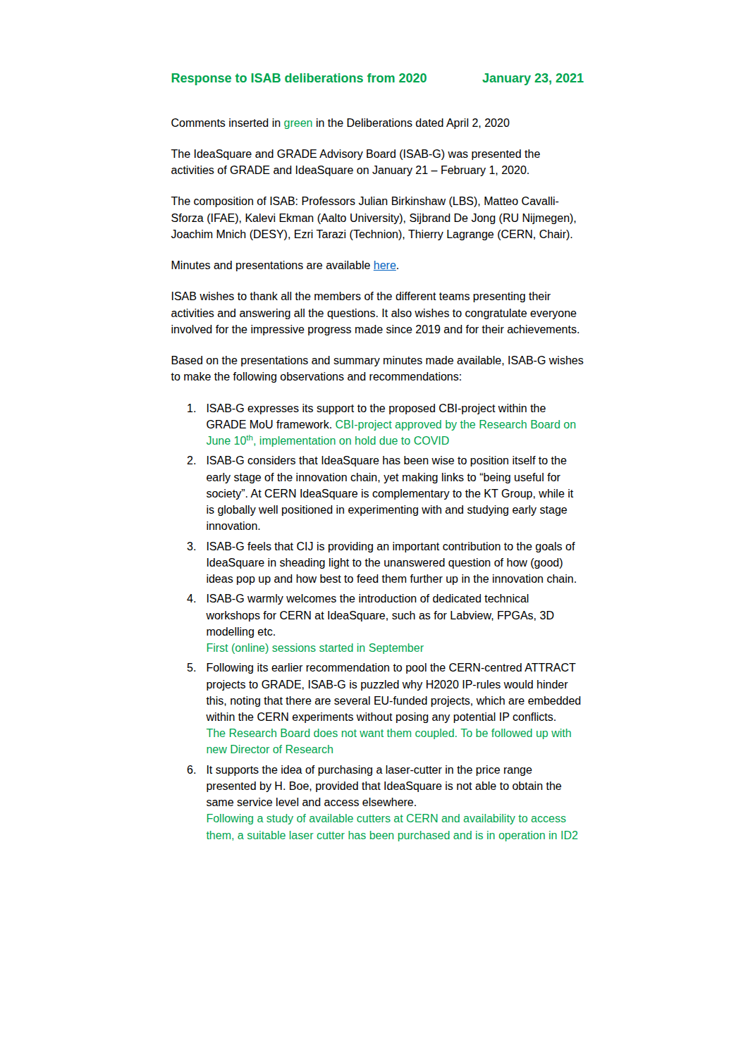Response to ISAB deliberations from 2020 January 23, 2021
Comments inserted in green in the Deliberations dated April 2, 2020
The IdeaSquare and GRADE Advisory Board (ISAB-G) was presented the activities of GRADE and IdeaSquare on January 21 – February 1, 2020.
The composition of ISAB: Professors Julian Birkinshaw (LBS), Matteo Cavalli-Sforza (IFAE), Kalevi Ekman (Aalto University), Sijbrand De Jong (RU Nijmegen), Joachim Mnich (DESY), Ezri Tarazi (Technion), Thierry Lagrange (CERN, Chair).
Minutes and presentations are available here.
ISAB wishes to thank all the members of the different teams presenting their activities and answering all the questions. It also wishes to congratulate everyone involved for the impressive progress made since 2019 and for their achievements.
Based on the presentations and summary minutes made available, ISAB-G wishes to make the following observations and recommendations:
ISAB-G expresses its support to the proposed CBI-project within the GRADE MoU framework. CBI-project approved by the Research Board on June 10th, implementation on hold due to COVID
ISAB-G considers that IdeaSquare has been wise to position itself to the early stage of the innovation chain, yet making links to “being useful for society”. At CERN IdeaSquare is complementary to the KT Group, while it is globally well positioned in experimenting with and studying early stage innovation.
ISAB-G feels that CIJ is providing an important contribution to the goals of IdeaSquare in sheading light to the unanswered question of how (good) ideas pop up and how best to feed them further up in the innovation chain.
ISAB-G warmly welcomes the introduction of dedicated technical workshops for CERN at IdeaSquare, such as for Labview, FPGAs, 3D modelling etc.
First (online) sessions started in September
Following its earlier recommendation to pool the CERN-centred ATTRACT projects to GRADE, ISAB-G is puzzled why H2020 IP-rules would hinder this, noting that there are several EU-funded projects, which are embedded within the CERN experiments without posing any potential IP conflicts.
The Research Board does not want them coupled. To be followed up with new Director of Research
It supports the idea of purchasing a laser-cutter in the price range presented by H. Boe, provided that IdeaSquare is not able to obtain the same service level and access elsewhere.
Following a study of available cutters at CERN and availability to access them, a suitable laser cutter has been purchased and is in operation in ID2